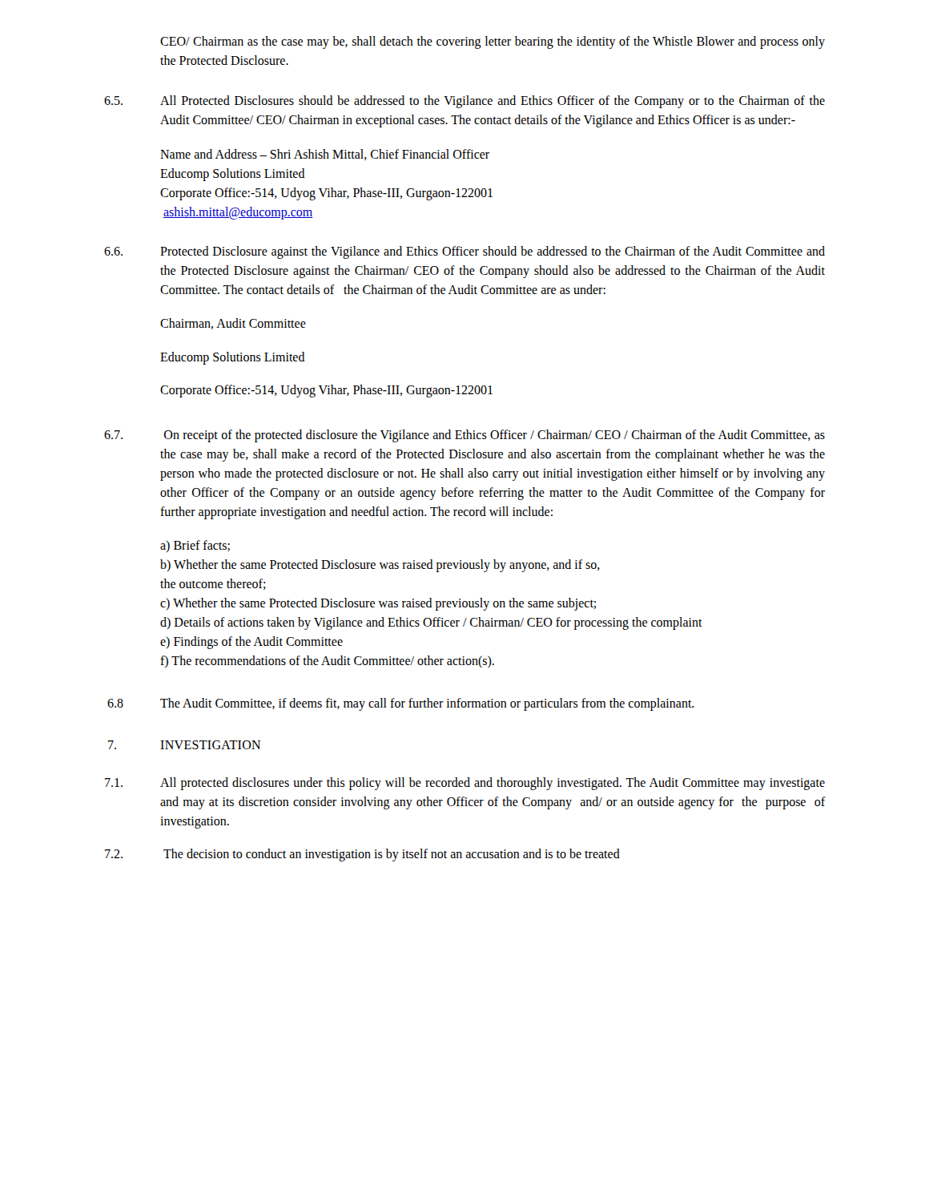CEO/ Chairman as the case may be, shall detach the covering letter bearing the identity of the Whistle Blower and process only the Protected Disclosure.
6.5.
All Protected Disclosures should be addressed to the Vigilance and Ethics Officer of the Company or to the Chairman of the Audit Committee/ CEO/ Chairman in exceptional cases. The contact details of the Vigilance and Ethics Officer is as under:-
Name and Address – Shri Ashish Mittal, Chief Financial Officer
Educomp Solutions Limited
Corporate Office:-514, Udyog Vihar, Phase-III, Gurgaon-122001
ashish.mittal@educomp.com
6.6.
Protected Disclosure against the Vigilance and Ethics Officer should be addressed to the Chairman of the Audit Committee and the Protected Disclosure against the Chairman/ CEO of the Company should also be addressed to the Chairman of the Audit Committee. The contact details of the Chairman of the Audit Committee are as under:
Chairman, Audit Committee
Educomp Solutions Limited
Corporate Office:-514, Udyog Vihar, Phase-III, Gurgaon-122001
6.7.
On receipt of the protected disclosure the Vigilance and Ethics Officer / Chairman/ CEO / Chairman of the Audit Committee, as the case may be, shall make a record of the Protected Disclosure and also ascertain from the complainant whether he was the person who made the protected disclosure or not. He shall also carry out initial investigation either himself or by involving any other Officer of the Company or an outside agency before referring the matter to the Audit Committee of the Company for further appropriate investigation and needful action. The record will include:
a) Brief facts;
b) Whether the same Protected Disclosure was raised previously by anyone, and if so,
the outcome thereof;
c) Whether the same Protected Disclosure was raised previously on the same subject;
d) Details of actions taken by Vigilance and Ethics Officer / Chairman/ CEO for processing the complaint
e) Findings of the Audit Committee
f) The recommendations of the Audit Committee/ other action(s).
6.8
The Audit Committee, if deems fit, may call for further information or particulars from the complainant.
7.
INVESTIGATION
7.1.
All protected disclosures under this policy will be recorded and thoroughly investigated. The Audit Committee may investigate and may at its discretion consider involving any other Officer of the Company and/ or an outside agency for the purpose of investigation.
7.2.
The decision to conduct an investigation is by itself not an accusation and is to be treated